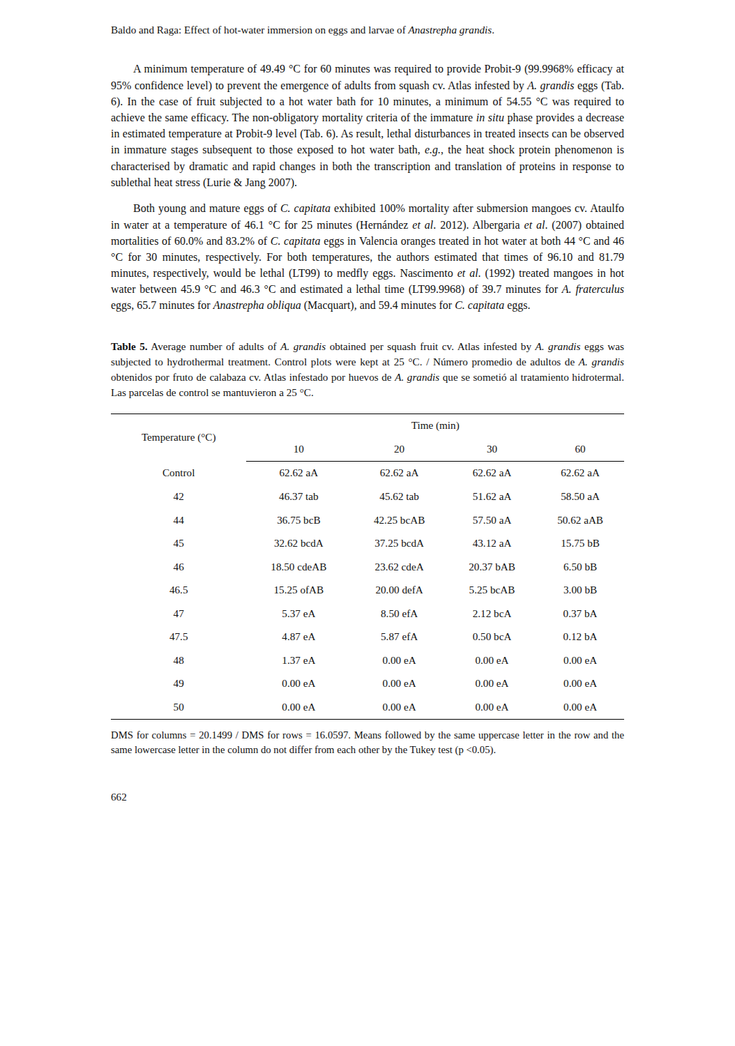Baldo and Raga: Effect of hot-water immersion on eggs and larvae of Anastrepha grandis.
A minimum temperature of 49.49 °C for 60 minutes was required to provide Probit-9 (99.9968% efficacy at 95% confidence level) to prevent the emergence of adults from squash cv. Atlas infested by A. grandis eggs (Tab. 6). In the case of fruit subjected to a hot water bath for 10 minutes, a minimum of 54.55 °C was required to achieve the same efficacy. The non-obligatory mortality criteria of the immature in situ phase provides a decrease in estimated temperature at Probit-9 level (Tab. 6). As result, lethal disturbances in treated insects can be observed in immature stages subsequent to those exposed to hot water bath, e.g., the heat shock protein phenomenon is characterised by dramatic and rapid changes in both the transcription and translation of proteins in response to sublethal heat stress (Lurie & Jang 2007).
Both young and mature eggs of C. capitata exhibited 100% mortality after submersion mangoes cv. Ataulfo in water at a temperature of 46.1 °C for 25 minutes (Hernández et al. 2012). Albergaria et al. (2007) obtained mortalities of 60.0% and 83.2% of C. capitata eggs in Valencia oranges treated in hot water at both 44 °C and 46 °C for 30 minutes, respectively. For both temperatures, the authors estimated that times of 96.10 and 81.79 minutes, respectively, would be lethal (LT99) to medfly eggs. Nascimento et al. (1992) treated mangoes in hot water between 45.9 °C and 46.3 °C and estimated a lethal time (LT99.9968) of 39.7 minutes for A. fraterculus eggs, 65.7 minutes for Anastrepha obliqua (Macquart), and 59.4 minutes for C. capitata eggs.
Table 5. Average number of adults of A. grandis obtained per squash fruit cv. Atlas infested by A. grandis eggs was subjected to hydrothermal treatment. Control plots were kept at 25 °C. / Número promedio de adultos de A. grandis obtenidos por fruto de calabaza cv. Atlas infestado por huevos de A. grandis que se sometió al tratamiento hidrotermal. Las parcelas de control se mantuvieron a 25 °C.
| Temperature (°C) | Time (min) |
| --- | --- |
| 10 | 20 | 30 | 60 |
| Control | 62.62 aA | 62.62 aA | 62.62 aA | 62.62 aA |
| 42 | 46.37 tab | 45.62 tab | 51.62 aA | 58.50 aA |
| 44 | 36.75 bcB | 42.25 bcAB | 57.50 aA | 50.62 aAB |
| 45 | 32.62 bcdA | 37.25 bcdA | 43.12 aA | 15.75 bB |
| 46 | 18.50 cdeAB | 23.62 cdeA | 20.37 bAB | 6.50 bB |
| 46.5 | 15.25 ofAB | 20.00 defA | 5.25 bcAB | 3.00 bB |
| 47 | 5.37 eA | 8.50 efA | 2.12 bcA | 0.37 bA |
| 47.5 | 4.87 eA | 5.87 efA | 0.50 bcA | 0.12 bA |
| 48 | 1.37 eA | 0.00 eA | 0.00 eA | 0.00 eA |
| 49 | 0.00 eA | 0.00 eA | 0.00 eA | 0.00 eA |
| 50 | 0.00 eA | 0.00 eA | 0.00 eA | 0.00 eA |
DMS for columns = 20.1499 / DMS for rows = 16.0597. Means followed by the same uppercase letter in the row and the same lowercase letter in the column do not differ from each other by the Tukey test (p <0.05).
662